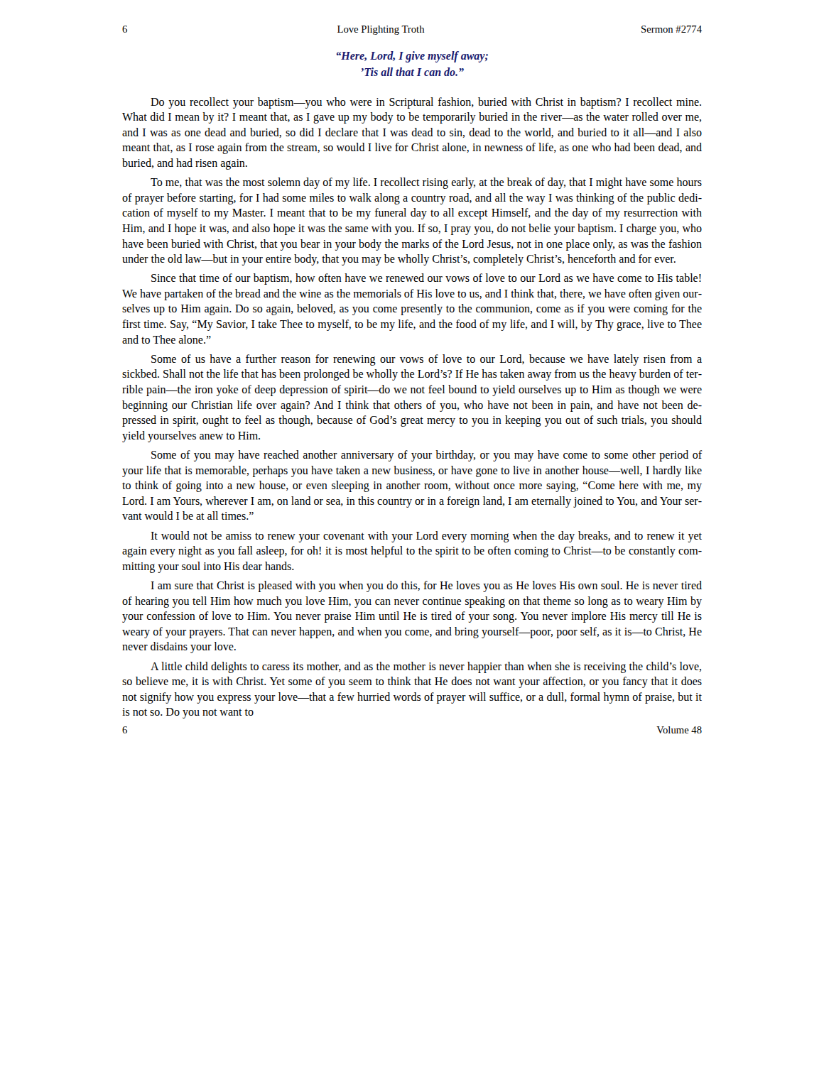6 Love Plighting Troth Sermon #2774
“Here, Lord, I give myself away;
’Tis all that I can do.”
Do you recollect your baptism—you who were in Scriptural fashion, buried with Christ in baptism? I recollect mine. What did I mean by it? I meant that, as I gave up my body to be temporarily buried in the river—as the water rolled over me, and I was as one dead and buried, so did I declare that I was dead to sin, dead to the world, and buried to it all—and I also meant that, as I rose again from the stream, so would I live for Christ alone, in newness of life, as one who had been dead, and buried, and had risen again.
To me, that was the most solemn day of my life. I recollect rising early, at the break of day, that I might have some hours of prayer before starting, for I had some miles to walk along a country road, and all the way I was thinking of the public dedication of myself to my Master. I meant that to be my funeral day to all except Himself, and the day of my resurrection with Him, and I hope it was, and also hope it was the same with you. If so, I pray you, do not belie your baptism. I charge you, who have been buried with Christ, that you bear in your body the marks of the Lord Jesus, not in one place only, as was the fashion under the old law—but in your entire body, that you may be wholly Christ’s, completely Christ’s, henceforth and for ever.
Since that time of our baptism, how often have we renewed our vows of love to our Lord as we have come to His table! We have partaken of the bread and the wine as the memorials of His love to us, and I think that, there, we have often given ourselves up to Him again. Do so again, beloved, as you come presently to the communion, come as if you were coming for the first time. Say, “My Savior, I take Thee to myself, to be my life, and the food of my life, and I will, by Thy grace, live to Thee and to Thee alone.”
Some of us have a further reason for renewing our vows of love to our Lord, because we have lately risen from a sickbed. Shall not the life that has been prolonged be wholly the Lord’s? If He has taken away from us the heavy burden of terrible pain—the iron yoke of deep depression of spirit—do we not feel bound to yield ourselves up to Him as though we were beginning our Christian life over again? And I think that others of you, who have not been in pain, and have not been depressed in spirit, ought to feel as though, because of God’s great mercy to you in keeping you out of such trials, you should yield yourselves anew to Him.
Some of you may have reached another anniversary of your birthday, or you may have come to some other period of your life that is memorable, perhaps you have taken a new business, or have gone to live in another house—well, I hardly like to think of going into a new house, or even sleeping in another room, without once more saying, “Come here with me, my Lord. I am Yours, wherever I am, on land or sea, in this country or in a foreign land, I am eternally joined to You, and Your servant would I be at all times.”
It would not be amiss to renew your covenant with your Lord every morning when the day breaks, and to renew it yet again every night as you fall asleep, for oh! it is most helpful to the spirit to be often coming to Christ—to be constantly committing your soul into His dear hands.
I am sure that Christ is pleased with you when you do this, for He loves you as He loves His own soul. He is never tired of hearing you tell Him how much you love Him, you can never continue speaking on that theme so long as to weary Him by your confession of love to Him. You never praise Him until He is tired of your song. You never implore His mercy till He is weary of your prayers. That can never happen, and when you come, and bring yourself—poor, poor self, as it is—to Christ, He never disdains your love.
A little child delights to caress its mother, and as the mother is never happier than when she is receiving the child’s love, so believe me, it is with Christ. Yet some of you seem to think that He does not want your affection, or you fancy that it does not signify how you express your love—that a few hurried words of prayer will suffice, or a dull, formal hymn of praise, but it is not so. Do you not want to
6 Volume 48